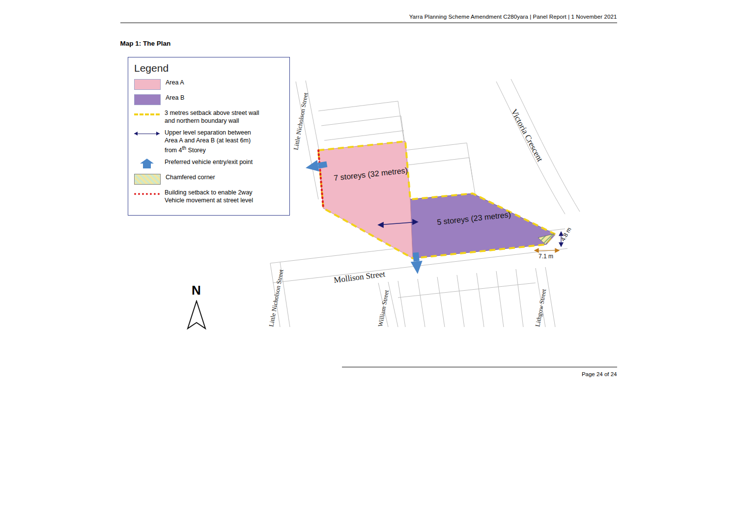Yarra Planning Scheme Amendment C280yara | Panel Report | 1 November 2021
Map 1: The Plan
4.8 m 7.1 m 7 storeys (32 metres) 5 storeys (23 metres) Little Nicholson Street Little Nicholson Street Victoria Crescent Mollison Street William Street Lithgow Street
Legend
Area A
Area B
3 metres setback above street wall
and northern boundary wall
Upper level separation between
Area A and Area B (at least 6m)
from 4th Storey
Preferred vehicle entry/exit point
Chamfered corner
Building setback to enable 2way
Vehicle movement at street level
N
Page 24 of 24